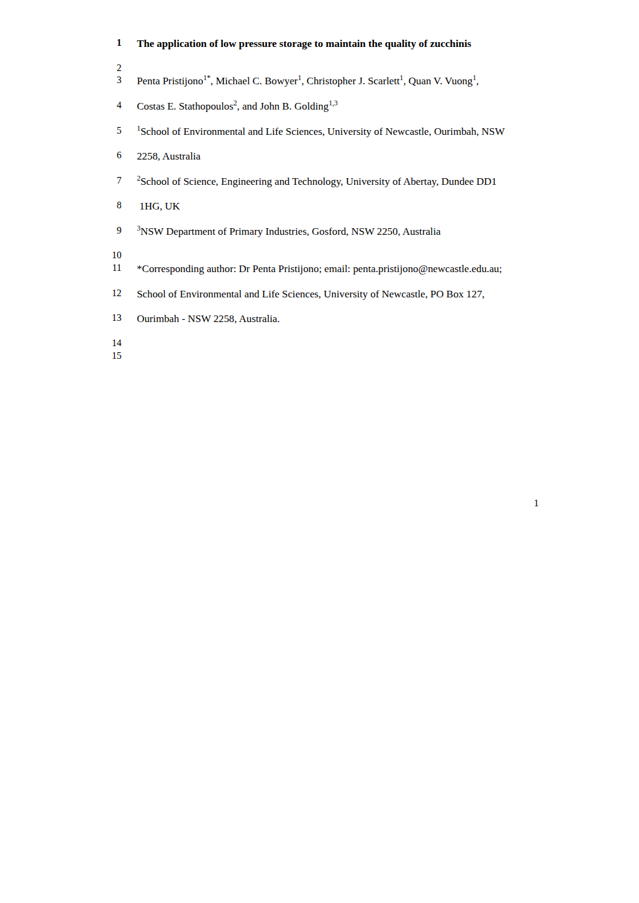The application of low pressure storage to maintain the quality of zucchinis
Penta Pristijono1*, Michael C. Bowyer1, Christopher J. Scarlett1, Quan V. Vuong1,
Costas E. Stathopoulos2, and John B. Golding1,3
1School of Environmental and Life Sciences, University of Newcastle, Ourimbah, NSW
2258, Australia
2School of Science, Engineering and Technology, University of Abertay, Dundee DD1
1HG, UK
3NSW Department of Primary Industries, Gosford, NSW 2250, Australia
*Corresponding author: Dr Penta Pristijono; email: penta.pristijono@newcastle.edu.au;
School of Environmental and Life Sciences, University of Newcastle, PO Box 127,
Ourimbah - NSW 2258, Australia.
1